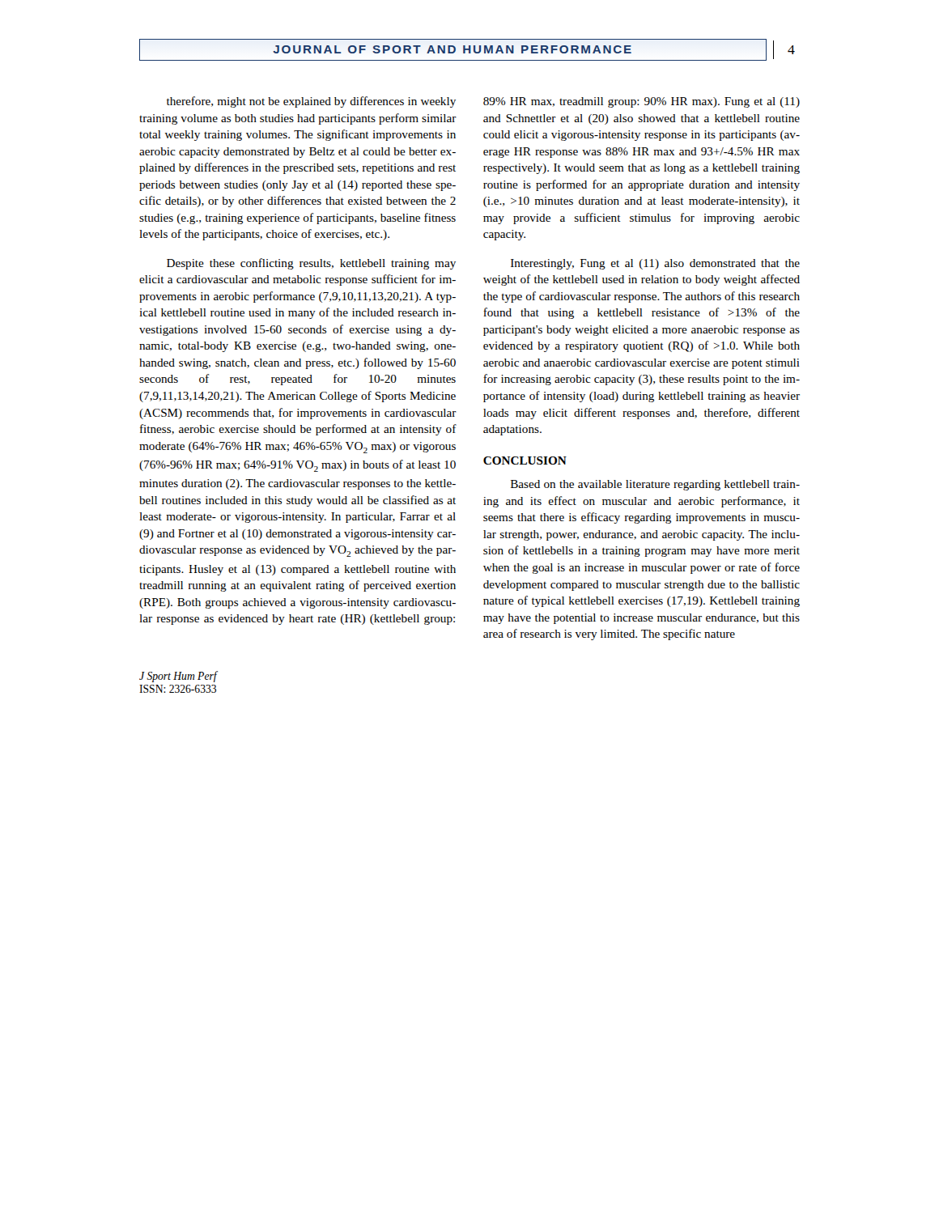Journal of Sport and Human Performance
4
therefore, might not be explained by differences in weekly training volume as both studies had participants perform similar total weekly training volumes. The significant improvements in aerobic capacity demonstrated by Beltz et al could be better explained by differences in the prescribed sets, repetitions and rest periods between studies (only Jay et al (14) reported these specific details), or by other differences that existed between the 2 studies (e.g., training experience of participants, baseline fitness levels of the participants, choice of exercises, etc.).
Despite these conflicting results, kettlebell training may elicit a cardiovascular and metabolic response sufficient for improvements in aerobic performance (7,9,10,11,13,20,21). A typical kettlebell routine used in many of the included research investigations involved 15-60 seconds of exercise using a dynamic, total-body KB exercise (e.g., two-handed swing, one-handed swing, snatch, clean and press, etc.) followed by 15-60 seconds of rest, repeated for 10-20 minutes (7,9,11,13,14,20,21). The American College of Sports Medicine (ACSM) recommends that, for improvements in cardiovascular fitness, aerobic exercise should be performed at an intensity of moderate (64%-76% HR max; 46%-65% VO2 max) or vigorous (76%-96% HR max; 64%-91% VO2 max) in bouts of at least 10 minutes duration (2). The cardiovascular responses to the kettlebell routines included in this study would all be classified as at least moderate- or vigorous-intensity. In particular, Farrar et al (9) and Fortner et al (10) demonstrated a vigorous-intensity cardiovascular response as evidenced by VO2 achieved by the participants. Husley et al (13) compared a kettlebell routine with treadmill running at an equivalent rating of perceived exertion (RPE). Both groups achieved a vigorous-intensity cardiovascular response as evidenced by heart rate (HR) (kettlebell group: 89% HR max, treadmill group: 90% HR max). Fung et al (11) and Schnettler et al (20) also showed that a kettlebell routine could elicit a vigorous-intensity response in its participants (average HR response was 88% HR max and 93+/-4.5% HR max respectively). It would seem that as long as a kettlebell training routine is performed for an appropriate duration and intensity (i.e., >10 minutes duration and at least moderate-intensity), it may provide a sufficient stimulus for improving aerobic capacity.
Interestingly, Fung et al (11) also demonstrated that the weight of the kettlebell used in relation to body weight affected the type of cardiovascular response. The authors of this research found that using a kettlebell resistance of >13% of the participant's body weight elicited a more anaerobic response as evidenced by a respiratory quotient (RQ) of >1.0. While both aerobic and anaerobic cardiovascular exercise are potent stimuli for increasing aerobic capacity (3), these results point to the importance of intensity (load) during kettlebell training as heavier loads may elicit different responses and, therefore, different adaptations.
CONCLUSION
Based on the available literature regarding kettlebell training and its effect on muscular and aerobic performance, it seems that there is efficacy regarding improvements in muscular strength, power, endurance, and aerobic capacity. The inclusion of kettlebells in a training program may have more merit when the goal is an increase in muscular power or rate of force development compared to muscular strength due to the ballistic nature of typical kettlebell exercises (17,19). Kettlebell training may have the potential to increase muscular endurance, but this area of research is very limited. The specific nature
J Sport Hum Perf
ISSN: 2326-6333